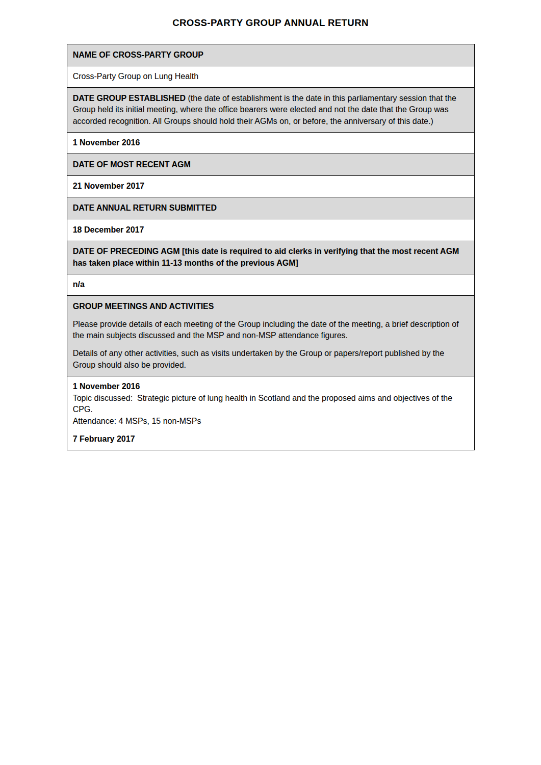CROSS-PARTY GROUP ANNUAL RETURN
| NAME OF CROSS-PARTY GROUP |
| Cross-Party Group on Lung Health |
| DATE GROUP ESTABLISHED (the date of establishment is the date in this parliamentary session that the Group held its initial meeting, where the office bearers were elected and not the date that the Group was accorded recognition. All Groups should hold their AGMs on, or before, the anniversary of this date.) |
| 1 November 2016 |
| DATE OF MOST RECENT AGM |
| 21 November 2017 |
| DATE ANNUAL RETURN SUBMITTED |
| 18 December 2017 |
| DATE OF PRECEDING AGM [this date is required to aid clerks in verifying that the most recent AGM has taken place within 11-13 months of the previous AGM] |
| n/a |
| GROUP MEETINGS AND ACTIVITIES Please provide details of each meeting of the Group including the date of the meeting, a brief description of the main subjects discussed and the MSP and non-MSP attendance figures. Details of any other activities, such as visits undertaken by the Group or papers/report published by the Group should also be provided. |
| 1 November 2016 Topic discussed: Strategic picture of lung health in Scotland and the proposed aims and objectives of the CPG. Attendance: 4 MSPs, 15 non-MSPs 7 February 2017 |